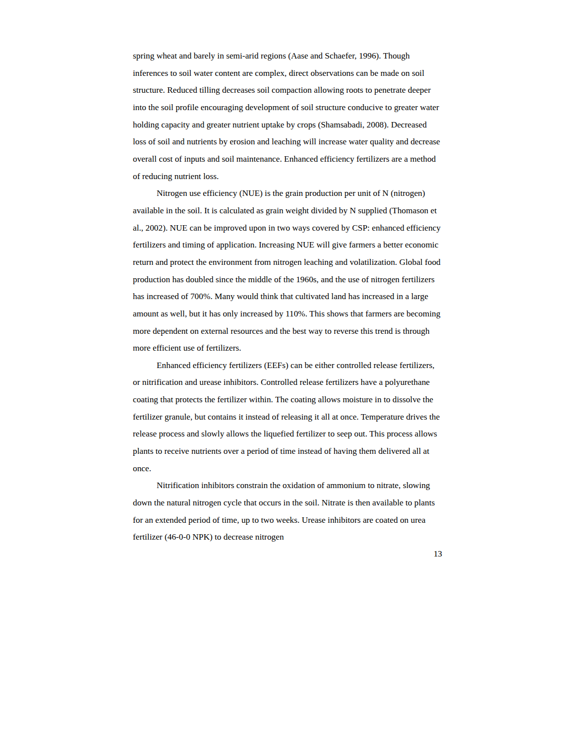spring wheat and barely in semi-arid regions (Aase and Schaefer, 1996). Though inferences to soil water content are complex, direct observations can be made on soil structure. Reduced tilling decreases soil compaction allowing roots to penetrate deeper into the soil profile encouraging development of soil structure conducive to greater water holding capacity and greater nutrient uptake by crops (Shamsabadi, 2008). Decreased loss of soil and nutrients by erosion and leaching will increase water quality and decrease overall cost of inputs and soil maintenance. Enhanced efficiency fertilizers are a method of reducing nutrient loss.
Nitrogen use efficiency (NUE) is the grain production per unit of N (nitrogen) available in the soil. It is calculated as grain weight divided by N supplied (Thomason et al., 2002). NUE can be improved upon in two ways covered by CSP: enhanced efficiency fertilizers and timing of application. Increasing NUE will give farmers a better economic return and protect the environment from nitrogen leaching and volatilization. Global food production has doubled since the middle of the 1960s, and the use of nitrogen fertilizers has increased of 700%. Many would think that cultivated land has increased in a large amount as well, but it has only increased by 110%. This shows that farmers are becoming more dependent on external resources and the best way to reverse this trend is through more efficient use of fertilizers.
Enhanced efficiency fertilizers (EEFs) can be either controlled release fertilizers, or nitrification and urease inhibitors. Controlled release fertilizers have a polyurethane coating that protects the fertilizer within. The coating allows moisture in to dissolve the fertilizer granule, but contains it instead of releasing it all at once. Temperature drives the release process and slowly allows the liquefied fertilizer to seep out. This process allows plants to receive nutrients over a period of time instead of having them delivered all at once.
Nitrification inhibitors constrain the oxidation of ammonium to nitrate, slowing down the natural nitrogen cycle that occurs in the soil. Nitrate is then available to plants for an extended period of time, up to two weeks. Urease inhibitors are coated on urea fertilizer (46-0-0 NPK) to decrease nitrogen
13